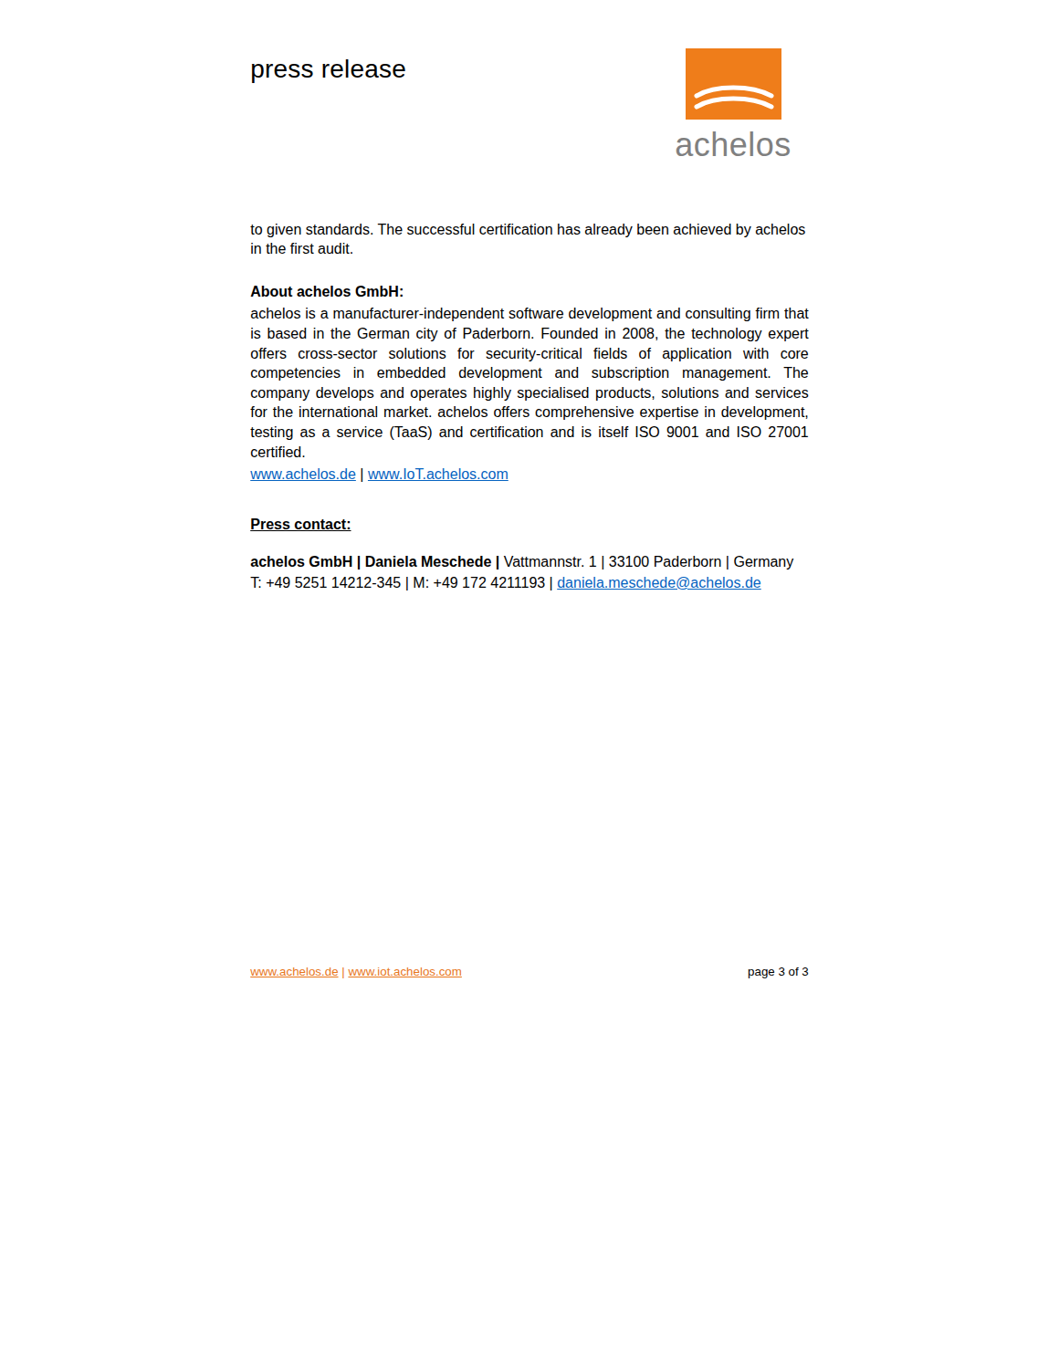press release
achelos
to given standards. The successful certification has already been achieved by achelos in the first audit.
About achelos GmbH:
achelos is a manufacturer-independent software development and consulting firm that is based in the German city of Paderborn. Founded in 2008, the technology expert offers cross-sector solutions for security-critical fields of application with core competencies in embedded development and subscription management. The company develops and operates highly specialised products, solutions and services for the international market. achelos offers comprehensive expertise in development, testing as a service (TaaS) and certification and is itself ISO 9001 and ISO 27001 certified.
www.achelos.de | www.IoT.achelos.com
Press contact:
achelos GmbH | Daniela Meschede | Vattmannstr. 1 | 33100 Paderborn | Germany
T: +49 5251 14212-345 | M: +49 172 4211193 | daniela.meschede@achelos.de
www.achelos.de | www.iot.achelos.com
page 3 of 3